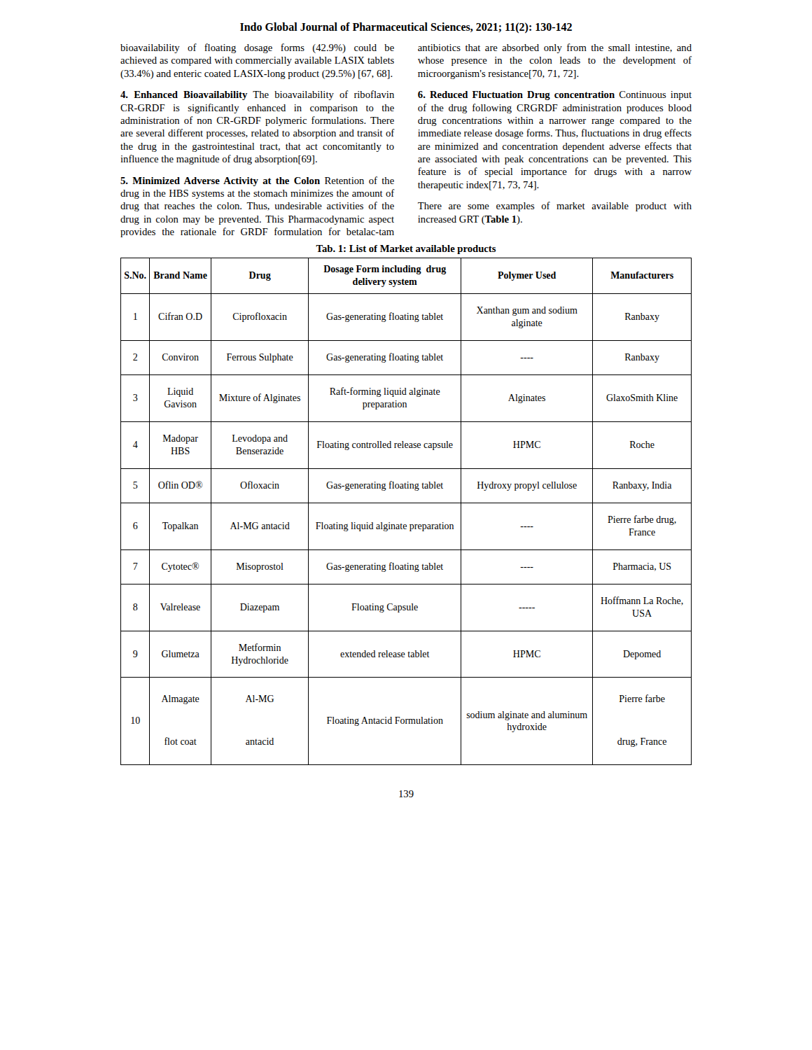Indo Global Journal of Pharmaceutical Sciences, 2021; 11(2): 130-142
bioavailability of floating dosage forms (42.9%) could be achieved as compared with commercially available LASIX tablets (33.4%) and enteric coated LASIX-long product (29.5%) [67, 68].
4. Enhanced Bioavailability The bioavailability of riboflavin CR-GRDF is significantly enhanced in comparison to the administration of non CR-GRDF polymeric formulations. There are several different processes, related to absorption and transit of the drug in the gastrointestinal tract, that act concomitantly to influence the magnitude of drug absorption[69].
5. Minimized Adverse Activity at the Colon Retention of the drug in the HBS systems at the stomach minimizes the amount of drug that reaches the colon. Thus, undesirable activities of the drug in colon may be prevented. This Pharmacodynamic aspect provides the rationale for GRDF formulation for betalac-tam antibiotics that are absorbed only from the small intestine, and whose presence in the colon leads to the development of microorganism's resistance[70, 71, 72].
6. Reduced Fluctuation Drug concentration Continuous input of the drug following CRGRDF administration produces blood drug concentrations within a narrower range compared to the immediate release dosage forms. Thus, fluctuations in drug effects are minimized and concentration dependent adverse effects that are associated with peak concentrations can be prevented. This feature is of special importance for drugs with a narrow therapeutic index[71, 73, 74].
There are some examples of market available product with increased GRT (Table 1).
Tab. 1: List of Market available products
| S.No. | Brand Name | Drug | Dosage Form including drug delivery system | Polymer Used | Manufacturers |
| --- | --- | --- | --- | --- | --- |
| 1 | Cifran O.D | Ciprofloxacin | Gas-generating floating tablet | Xanthan gum and sodium alginate | Ranbaxy |
| 2 | Conviron | Ferrous Sulphate | Gas-generating floating tablet | ---- | Ranbaxy |
| 3 | Liquid Gavison | Mixture of Alginates | Raft-forming liquid alginate preparation | Alginates | GlaxoSmith Kline |
| 4 | Madopar HBS | Levodopa and Benserazide | Floating controlled release capsule | HPMC | Roche |
| 5 | Oflin OD® | Ofloxacin | Gas-generating floating tablet | Hydroxy propyl cellulose | Ranbaxy, India |
| 6 | Topalkan | Al-MG antacid | Floating liquid alginate preparation | ---- | Pierre farbe drug, France |
| 7 | Cytotec® | Misoprostol | Gas-generating floating tablet | ---- | Pharmacia, US |
| 8 | Valrelease | Diazepam | Floating Capsule | ----- | Hoffmann La Roche, USA |
| 9 | Glumetza | Metformin Hydrochloride | extended release tablet | HPMC | Depomed |
| 10 | Almagate flot coat | Al-MG antacid | Floating Antacid Formulation | sodium alginate and aluminum hydroxide | Pierre farbe drug, France |
139